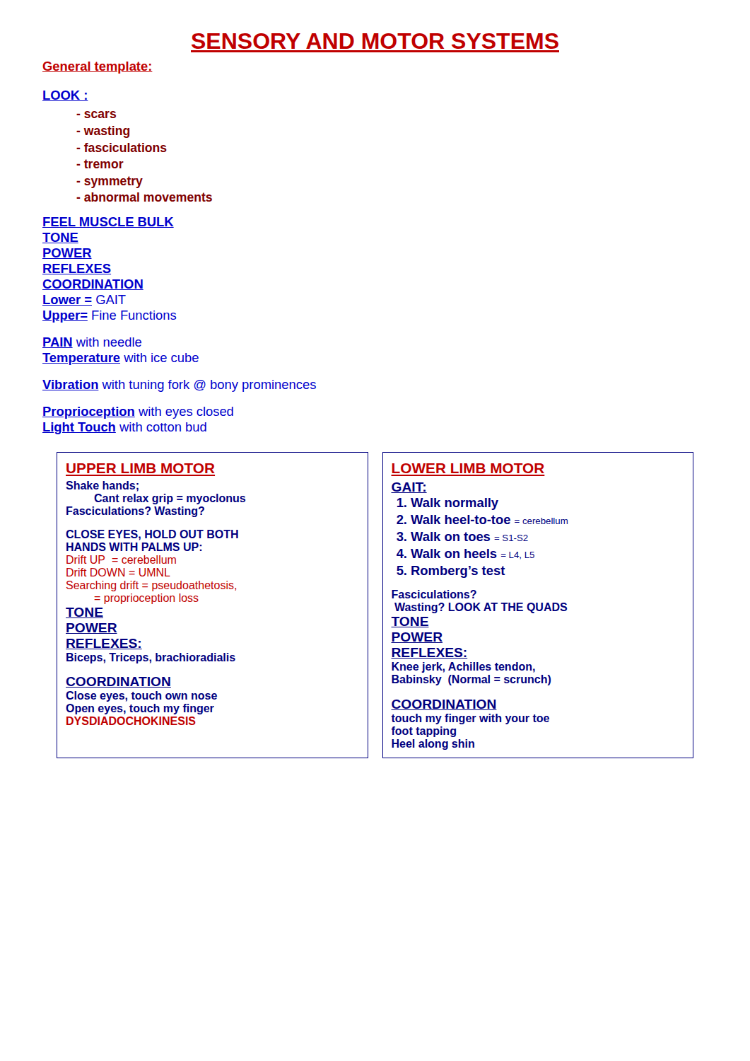SENSORY AND MOTOR SYSTEMS
General template:
LOOK :
scars
wasting
fasciculations
tremor
symmetry
abnormal movements
FEEL MUSCLE BULK TONE POWER REFLEXES COORDINATION
Lower = GAIT
Upper= Fine Functions
PAIN with needle
Temperature with ice cube
Vibration with tuning fork @ bony prominences
Proprioception with eyes closed
Light Touch with cotton bud
| UPPER LIMB MOTOR Shake hands; Cant relax grip = myoclonus Fasciculations? Wasting? CLOSE EYES, HOLD OUT BOTH HANDS WITH PALMS UP: Drift UP = cerebellum Drift DOWN = UMNL Searching drift = pseudoathetosis, = proprioception loss TONE POWER REFLEXES: Biceps, Triceps, brachioradialis COORDINATION Close eyes, touch own nose Open eyes, touch my finger DYSDIADOCHOKINESIS | LOWER LIMB MOTOR GAIT: Walk normally Walk heel-to-toe = cerebellum Walk on toes = S1-S2 Walk on heels = L4, L5 Romberg’s test Fasciculations? Wasting? LOOK AT THE QUADS TONE POWER REFLEXES: Knee jerk, Achilles tendon, Babinsky (Normal = scrunch) COORDINATION touch my finger with your toe foot tapping Heel along shin |